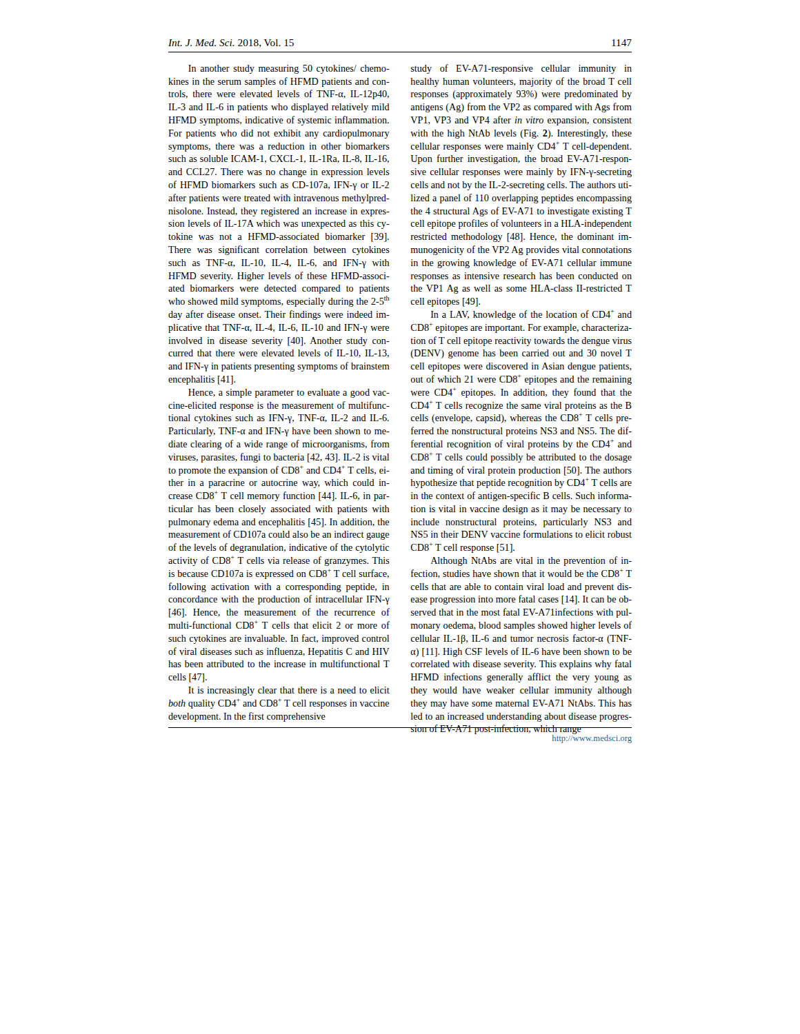Int. J. Med. Sci. 2018, Vol. 15
1147
In another study measuring 50 cytokines/ chemokines in the serum samples of HFMD patients and controls, there were elevated levels of TNF-α, IL-12p40, IL-3 and IL-6 in patients who displayed relatively mild HFMD symptoms, indicative of systemic inflammation. For patients who did not exhibit any cardiopulmonary symptoms, there was a reduction in other biomarkers such as soluble ICAM-1, CXCL-1, IL-1Ra, IL-8, IL-16, and CCL27. There was no change in expression levels of HFMD biomarkers such as CD-107a, IFN-γ or IL-2 after patients were treated with intravenous methylprednisolone. Instead, they registered an increase in expression levels of IL-17A which was unexpected as this cytokine was not a HFMD-associated biomarker [39]. There was significant correlation between cytokines such as TNF-α, IL-10, IL-4, IL-6, and IFN-γ with HFMD severity. Higher levels of these HFMD-associated biomarkers were detected compared to patients who showed mild symptoms, especially during the 2-5th day after disease onset. Their findings were indeed implicative that TNF-α, IL-4, IL-6, IL-10 and IFN-γ were involved in disease severity [40]. Another study concurred that there were elevated levels of IL-10, IL-13, and IFN-γ in patients presenting symptoms of brainstem encephalitis [41].
Hence, a simple parameter to evaluate a good vaccine-elicited response is the measurement of multifunctional cytokines such as IFN-γ, TNF-α, IL-2 and IL-6. Particularly, TNF-α and IFN-γ have been shown to mediate clearing of a wide range of microorganisms, from viruses, parasites, fungi to bacteria [42, 43]. IL-2 is vital to promote the expansion of CD8+ and CD4+ T cells, either in a paracrine or autocrine way, which could increase CD8+ T cell memory function [44]. IL-6, in particular has been closely associated with patients with pulmonary edema and encephalitis [45]. In addition, the measurement of CD107a could also be an indirect gauge of the levels of degranulation, indicative of the cytolytic activity of CD8+ T cells via release of granzymes. This is because CD107a is expressed on CD8+ T cell surface, following activation with a corresponding peptide, in concordance with the production of intracellular IFN-γ [46]. Hence, the measurement of the recurrence of multi-functional CD8+ T cells that elicit 2 or more of such cytokines are invaluable. In fact, improved control of viral diseases such as influenza, Hepatitis C and HIV has been attributed to the increase in multifunctional T cells [47].
It is increasingly clear that there is a need to elicit both quality CD4+ and CD8+ T cell responses in vaccine development. In the first comprehensive
study of EV-A71-responsive cellular immunity in healthy human volunteers, majority of the broad T cell responses (approximately 93%) were predominated by antigens (Ag) from the VP2 as compared with Ags from VP1, VP3 and VP4 after in vitro expansion, consistent with the high NtAb levels (Fig. 2). Interestingly, these cellular responses were mainly CD4+ T cell-dependent. Upon further investigation, the broad EV-A71-responsive cellular responses were mainly by IFN-γ-secreting cells and not by the IL-2-secreting cells. The authors utilized a panel of 110 overlapping peptides encompassing the 4 structural Ags of EV-A71 to investigate existing T cell epitope profiles of volunteers in a HLA-independent restricted methodology [48]. Hence, the dominant immunogenicity of the VP2 Ag provides vital connotations in the growing knowledge of EV-A71 cellular immune responses as intensive research has been conducted on the VP1 Ag as well as some HLA-class II-restricted T cell epitopes [49].
In a LAV, knowledge of the location of CD4+ and CD8+ epitopes are important. For example, characterization of T cell epitope reactivity towards the dengue virus (DENV) genome has been carried out and 30 novel T cell epitopes were discovered in Asian dengue patients, out of which 21 were CD8+ epitopes and the remaining were CD4+ epitopes. In addition, they found that the CD4+ T cells recognize the same viral proteins as the B cells (envelope, capsid), whereas the CD8+ T cells preferred the nonstructural proteins NS3 and NS5. The differential recognition of viral proteins by the CD4+ and CD8+ T cells could possibly be attributed to the dosage and timing of viral protein production [50]. The authors hypothesize that peptide recognition by CD4+ T cells are in the context of antigen-specific B cells. Such information is vital in vaccine design as it may be necessary to include nonstructural proteins, particularly NS3 and NS5 in their DENV vaccine formulations to elicit robust CD8+ T cell response [51].
Although NtAbs are vital in the prevention of infection, studies have shown that it would be the CD8+ T cells that are able to contain viral load and prevent disease progression into more fatal cases [14]. It can be observed that in the most fatal EV-A71infections with pulmonary oedema, blood samples showed higher levels of cellular IL-1β, IL-6 and tumor necrosis factor-α (TNF- α) [11]. High CSF levels of IL-6 have been shown to be correlated with disease severity. This explains why fatal HFMD infections generally afflict the very young as they would have weaker cellular immunity although they may have some maternal EV-A71 NtAbs. This has led to an increased understanding about disease progression of EV-A71 post-infection, which range
http://www.medsci.org